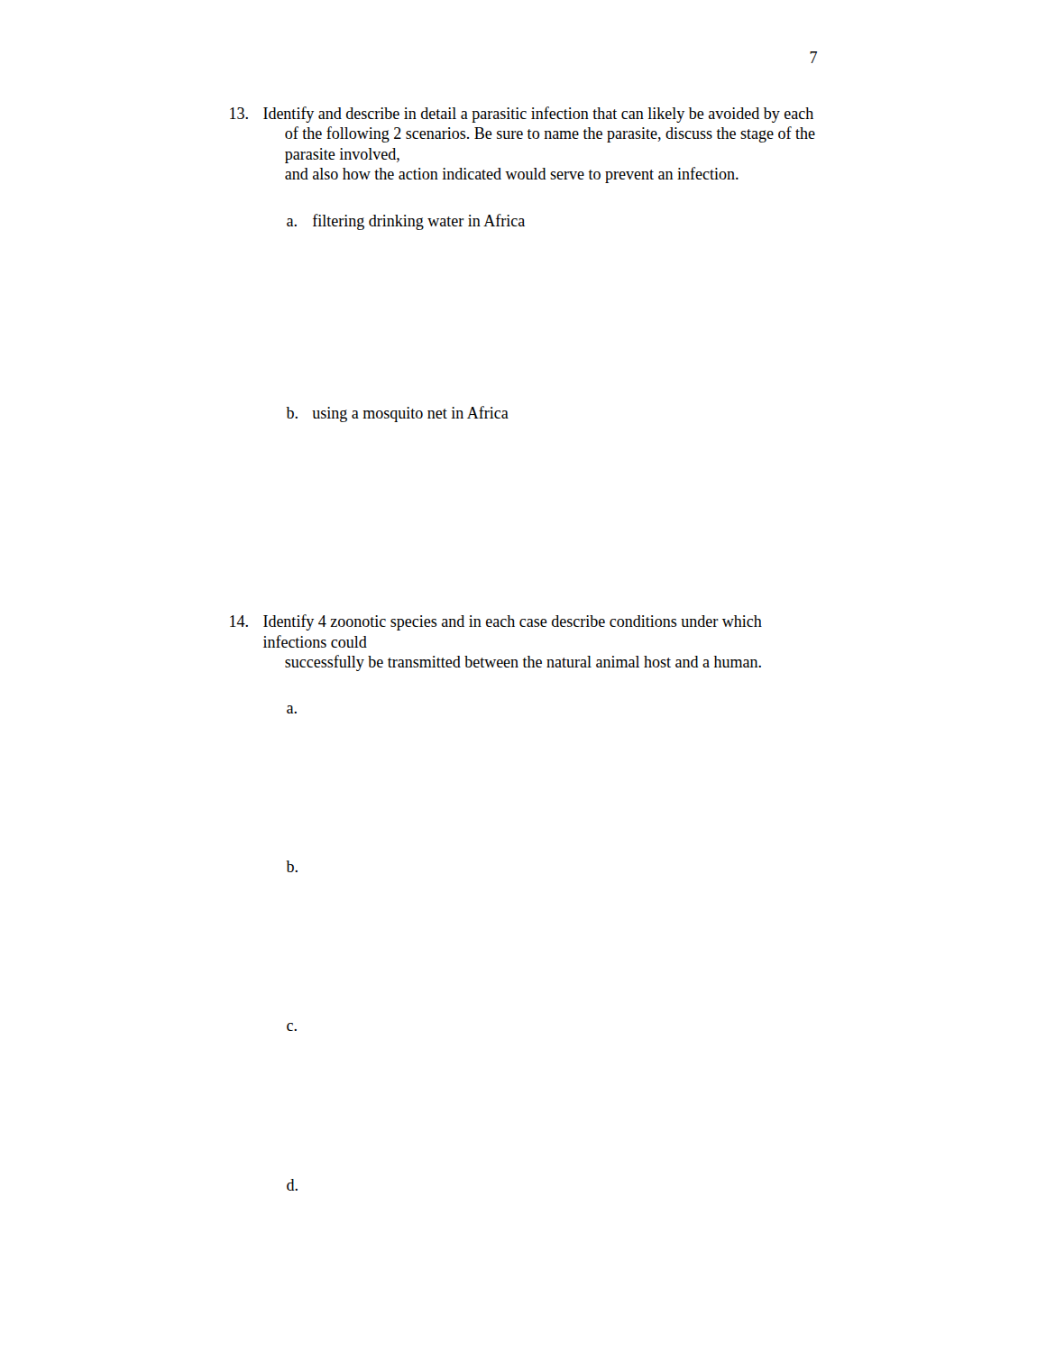7
13. Identify and describe in detail a parasitic infection that can likely be avoided by each of the following 2 scenarios. Be sure to name the parasite, discuss the stage of the parasite involved, and also how the action indicated would serve to prevent an infection.
a. filtering drinking water in Africa
b. using a mosquito net in Africa
14. Identify 4 zoonotic species and in each case describe conditions under which infections could successfully be transmitted between the natural animal host and a human.
a.
b.
c.
d.